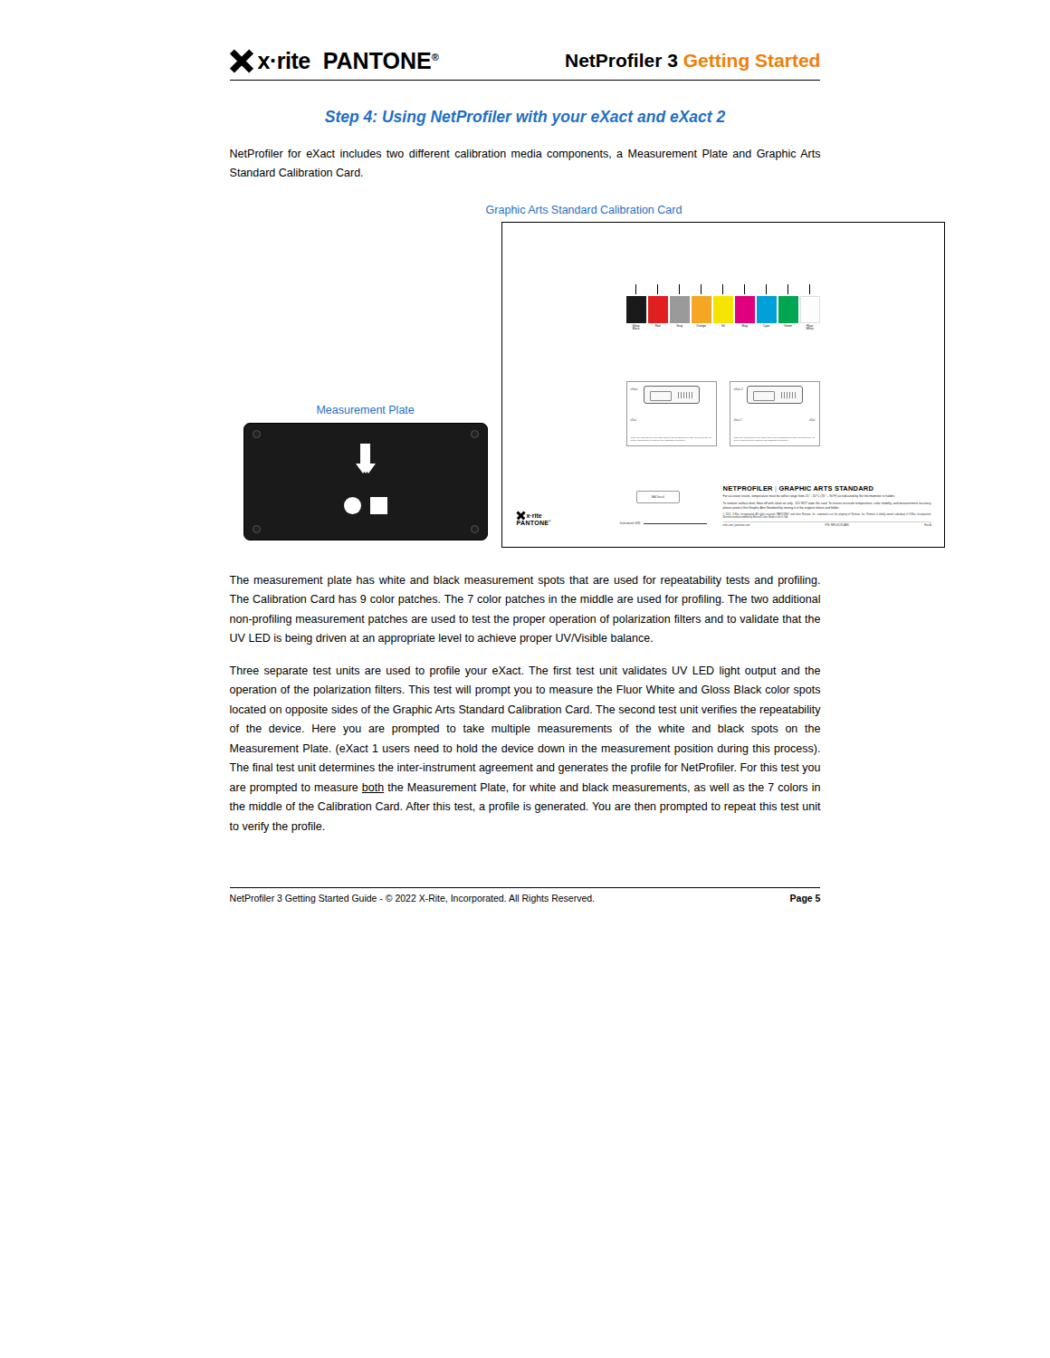x·rite
PANTONE®
NetProfiler 3 Getting Started
Step 4: Using NetProfiler with your eXact and eXact 2
NetProfiler for eXact includes two different calibration media components, a Measurement Plate and Graphic Arts Standard Calibration Card.
Graphic Arts Standard Calibration Card
Measurement Plate
Gloss
Black
Red
Gray
Orange
Yel
Mag
Cyan
Green
Fluor
White
eXact
eXact
Place the instrument on the white spot of the measurement plate and follow the on-screen instructions to complete the calibration procedure.
eXact 2
eXact 2
eXact
Place the instrument on the white spot of the measurement plate and follow the on-screen instructions to complete the calibration procedure.
SAI Decal
Instrument S/N:
x·rite
PANTONE®
NETPROFILER | GRAPHIC ARTS STANDARD
For accurate results, temperature must be within range from 21° - 32°C (70° – 90°F) as indicated by the thermometer in holder.
To remove surface dust, blow off with clean air only - DO NOT wipe the card. To ensure accurate temperature, color stability, and measurement accuracy please protect this Graphic Arts Standard by storing it in the original sleeve and folder.
© 2021, X-Rite, Incorporated. All rights reserved. PANTONE® and other Pantone, Inc. trademarks are the property of Pantone, Inc. Pantone is wholly owned subsidiary of X-Rite, Incorporated. Manufactured/assembled by Munsell Color. Made in the U.S.A.
xrite.com | pantone.com P/N: NP3-GCSCARD Rev.A
The measurement plate has white and black measurement spots that are used for repeatability tests and profiling. The Calibration Card has 9 color patches. The 7 color patches in the middle are used for profiling. The two additional non-profiling measurement patches are used to test the proper operation of polarization filters and to validate that the UV LED is being driven at an appropriate level to achieve proper UV/Visible balance.
Three separate test units are used to profile your eXact. The first test unit validates UV LED light output and the operation of the polarization filters. This test will prompt you to measure the Fluor White and Gloss Black color spots located on opposite sides of the Graphic Arts Standard Calibration Card. The second test unit verifies the repeatability of the device. Here you are prompted to take multiple measurements of the white and black spots on the Measurement Plate. (eXact 1 users need to hold the device down in the measurement position during this process). The final test unit determines the inter-instrument agreement and generates the profile for NetProfiler. For this test you are prompted to measure both the Measurement Plate, for white and black measurements, as well as the 7 colors in the middle of the Calibration Card. After this test, a profile is generated. You are then prompted to repeat this test unit to verify the profile.
NetProfiler 3 Getting Started Guide - © 2022 X-Rite, Incorporated. All Rights Reserved.
Page 5